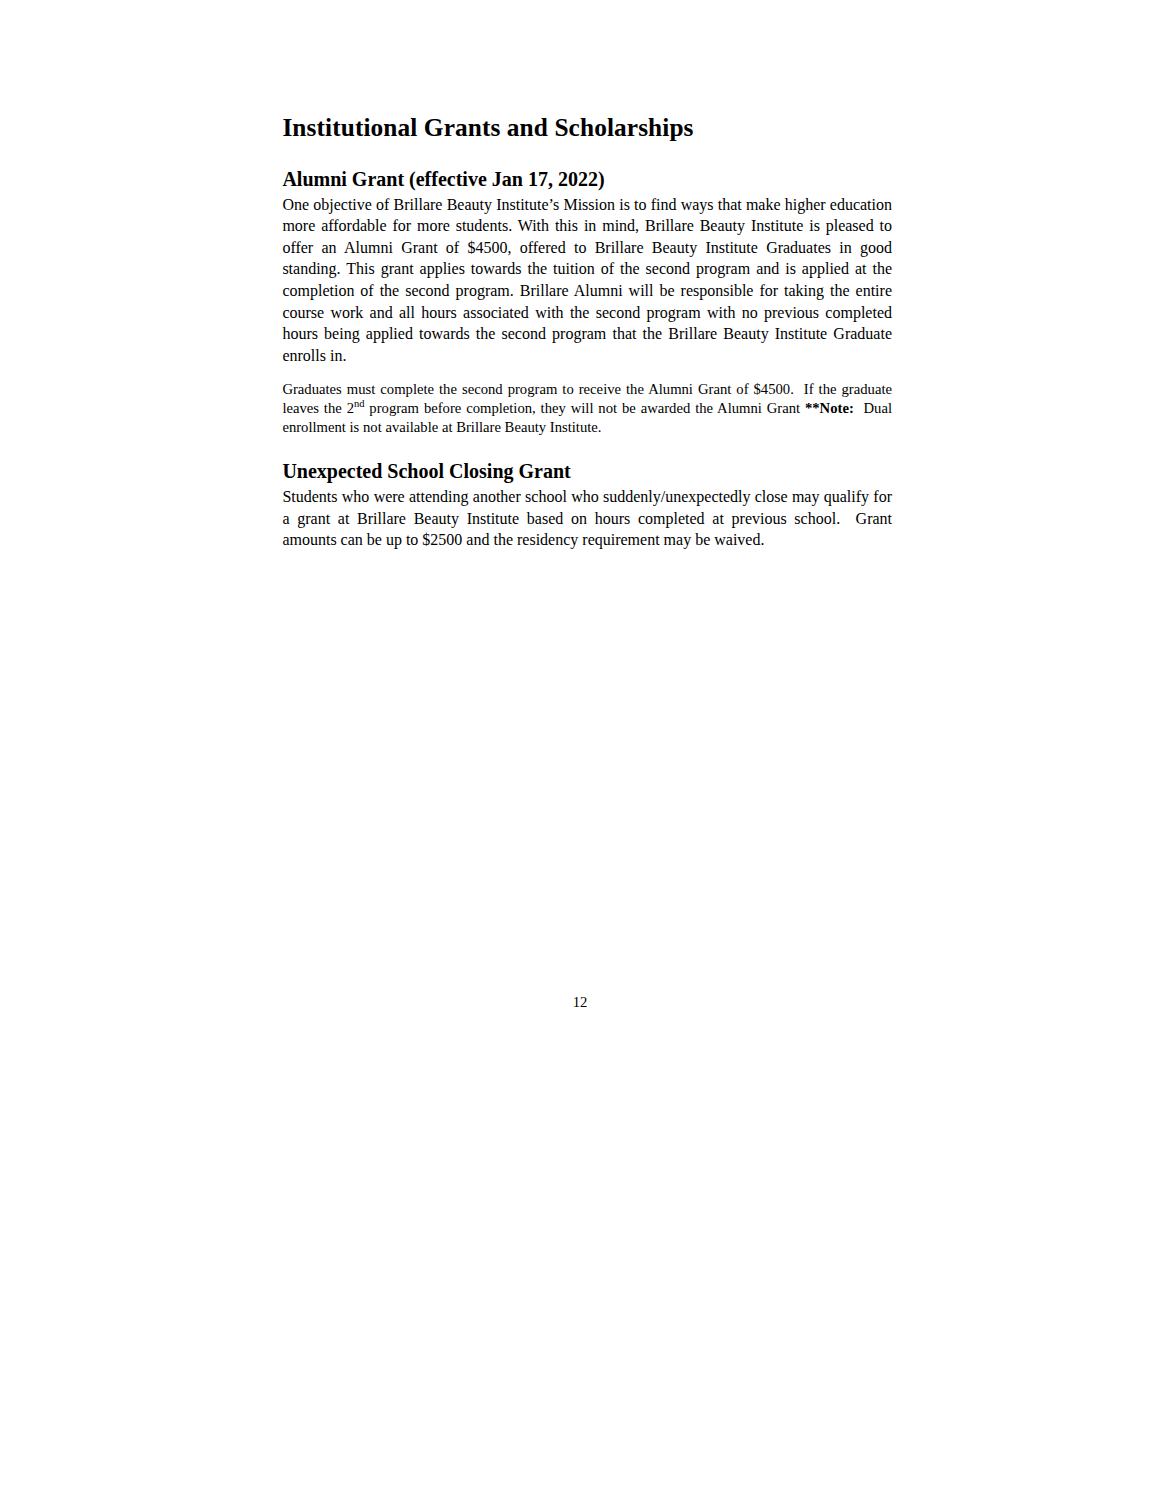Institutional Grants and Scholarships
Alumni Grant (effective Jan 17, 2022)
One objective of Brillare Beauty Institute’s Mission is to find ways that make higher education more affordable for more students. With this in mind, Brillare Beauty Institute is pleased to offer an Alumni Grant of $4500, offered to Brillare Beauty Institute Graduates in good standing. This grant applies towards the tuition of the second program and is applied at the completion of the second program. Brillare Alumni will be responsible for taking the entire course work and all hours associated with the second program with no previous completed hours being applied towards the second program that the Brillare Beauty Institute Graduate enrolls in.
Graduates must complete the second program to receive the Alumni Grant of $4500. If the graduate leaves the 2nd program before completion, they will not be awarded the Alumni Grant **Note: Dual enrollment is not available at Brillare Beauty Institute.
Unexpected School Closing Grant
Students who were attending another school who suddenly/unexpectedly close may qualify for a grant at Brillare Beauty Institute based on hours completed at previous school. Grant amounts can be up to $2500 and the residency requirement may be waived.
12